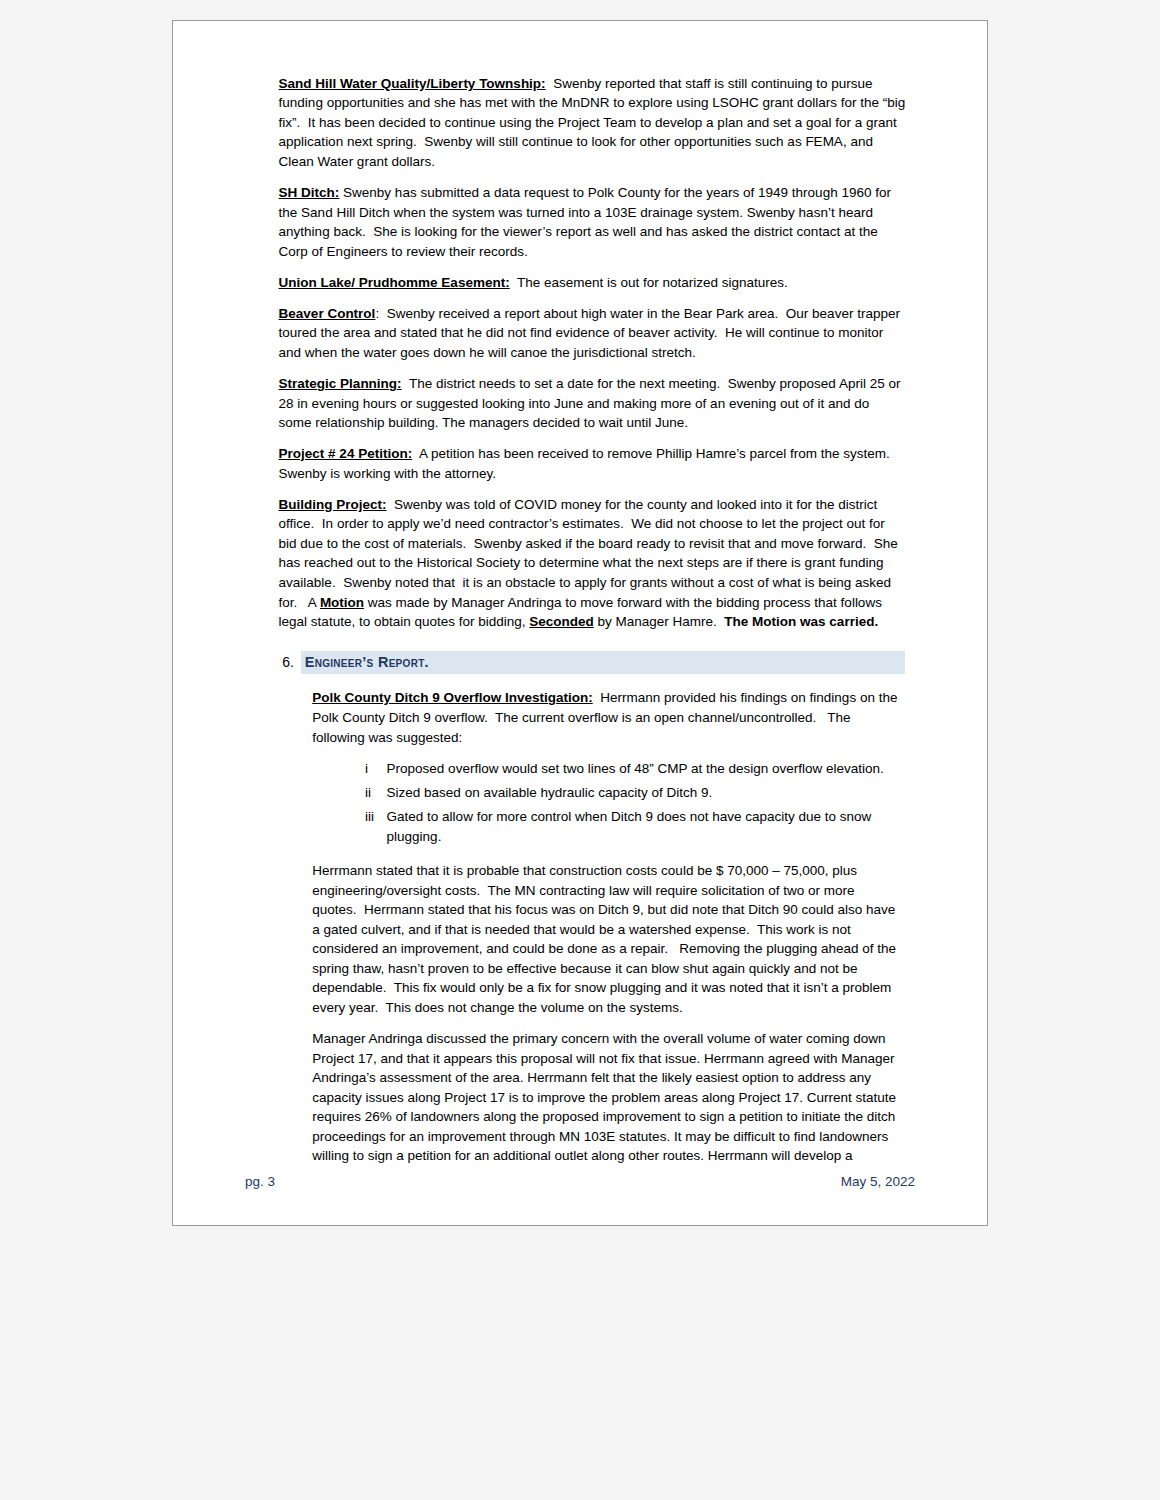Sand Hill Water Quality/Liberty Township: Swenby reported that staff is still continuing to pursue funding opportunities and she has met with the MnDNR to explore using LSOHC grant dollars for the “big fix”. It has been decided to continue using the Project Team to develop a plan and set a goal for a grant application next spring. Swenby will still continue to look for other opportunities such as FEMA, and Clean Water grant dollars.
SH Ditch: Swenby has submitted a data request to Polk County for the years of 1949 through 1960 for the Sand Hill Ditch when the system was turned into a 103E drainage system. Swenby hasn’t heard anything back. She is looking for the viewer’s report as well and has asked the district contact at the Corp of Engineers to review their records.
Union Lake/ Prudhomme Easement: The easement is out for notarized signatures.
Beaver Control: Swenby received a report about high water in the Bear Park area. Our beaver trapper toured the area and stated that he did not find evidence of beaver activity. He will continue to monitor and when the water goes down he will canoe the jurisdictional stretch.
Strategic Planning: The district needs to set a date for the next meeting. Swenby proposed April 25 or 28 in evening hours or suggested looking into June and making more of an evening out of it and do some relationship building. The managers decided to wait until June.
Project # 24 Petition: A petition has been received to remove Phillip Hamre’s parcel from the system. Swenby is working with the attorney.
Building Project: Swenby was told of COVID money for the county and looked into it for the district office. In order to apply we’d need contractor’s estimates. We did not choose to let the project out for bid due to the cost of materials. Swenby asked if the board ready to revisit that and move forward. She has reached out to the Historical Society to determine what the next steps are if there is grant funding available. Swenby noted that it is an obstacle to apply for grants without a cost of what is being asked for. A Motion was made by Manager Andringa to move forward with the bidding process that follows legal statute, to obtain quotes for bidding, Seconded by Manager Hamre. The Motion was carried.
6.
Engineer’s Report.
Polk County Ditch 9 Overflow Investigation: Herrmann provided his findings on findings on the Polk County Ditch 9 overflow. The current overflow is an open channel/uncontrolled. The following was suggested:
i Proposed overflow would set two lines of 48” CMP at the design overflow elevation.
ii Sized based on available hydraulic capacity of Ditch 9.
iii Gated to allow for more control when Ditch 9 does not have capacity due to snow plugging.
Herrmann stated that it is probable that construction costs could be $ 70,000 – 75,000, plus engineering/oversight costs. The MN contracting law will require solicitation of two or more quotes. Herrmann stated that his focus was on Ditch 9, but did note that Ditch 90 could also have a gated culvert, and if that is needed that would be a watershed expense. This work is not considered an improvement, and could be done as a repair. Removing the plugging ahead of the spring thaw, hasn’t proven to be effective because it can blow shut again quickly and not be dependable. This fix would only be a fix for snow plugging and it was noted that it isn’t a problem every year. This does not change the volume on the systems.
Manager Andringa discussed the primary concern with the overall volume of water coming down Project 17, and that it appears this proposal will not fix that issue. Herrmann agreed with Manager Andringa’s assessment of the area. Herrmann felt that the likely easiest option to address any capacity issues along Project 17 is to improve the problem areas along Project 17. Current statute requires 26% of landowners along the proposed improvement to sign a petition to initiate the ditch proceedings for an improvement through MN 103E statutes. It may be difficult to find landowners willing to sign a petition for an additional outlet along other routes. Herrmann will develop a
pg. 3
May 5, 2022